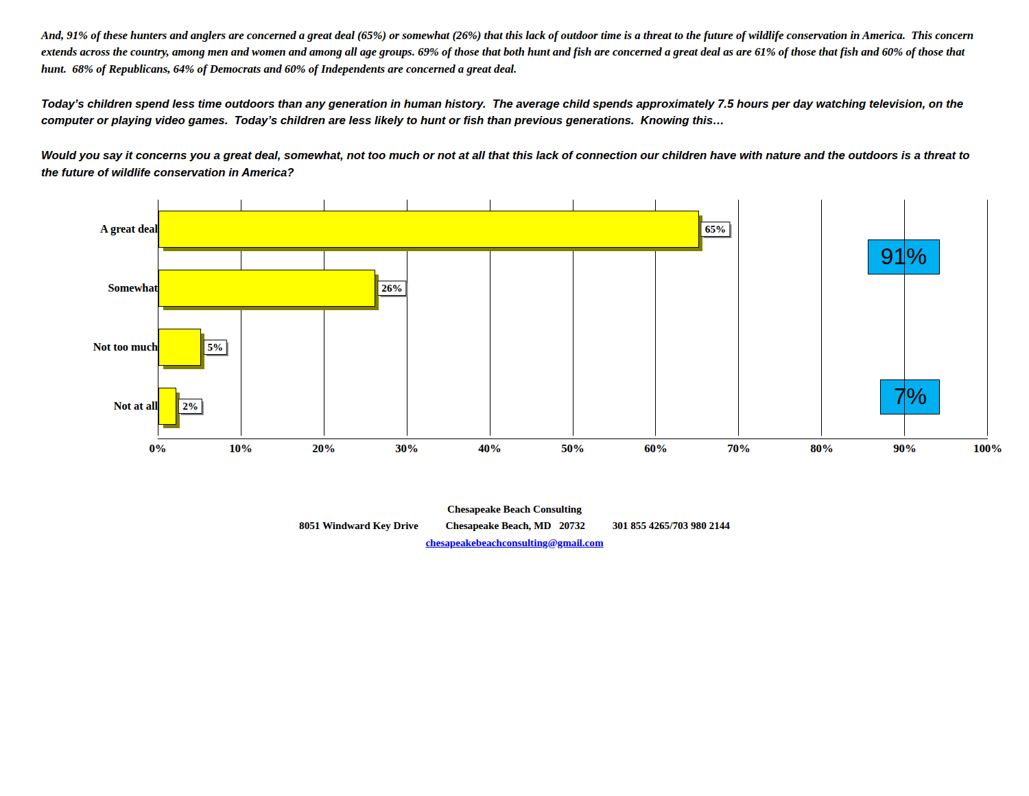And, 91% of these hunters and anglers are concerned a great deal (65%) or somewhat (26%) that this lack of outdoor time is a threat to the future of wildlife conservation in America. This concern extends across the country, among men and women and among all age groups. 69% of those that both hunt and fish are concerned a great deal as are 61% of those that fish and 60% of those that hunt. 68% of Republicans, 64% of Democrats and 60% of Independents are concerned a great deal.
Today’s children spend less time outdoors than any generation in human history. The average child spends approximately 7.5 hours per day watching television, on the computer or playing video games. Today’s children are less likely to hunt or fish than previous generations. Knowing this…
Would you say it concerns you a great deal, somewhat, not too much or not at all that this lack of connection our children have with nature and the outdoors is a threat to the future of wildlife conservation in America?
91%
7%
| A great deal | 65% |
| Somewhat | 26% |
| Not too much | 5% |
| Not at all | 2% |
| | 0% 10% 20% 30% 40% 50% 60% 70% 80% 90% 100% |
Chesapeake Beach Consulting
8051 Windward Key Drive Chesapeake Beach, MD 20732 301 855 4265/703 980 2144
chesapeakebeachconsulting@gmail.com